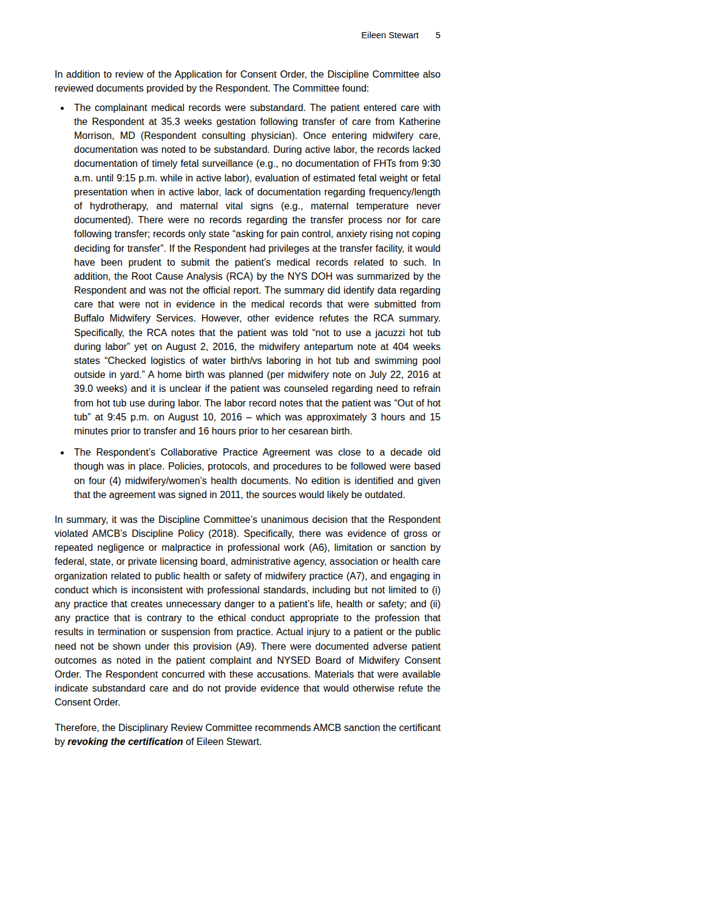Eileen Stewart 5
In addition to review of the Application for Consent Order, the Discipline Committee also reviewed documents provided by the Respondent. The Committee found:
The complainant medical records were substandard. The patient entered care with the Respondent at 35.3 weeks gestation following transfer of care from Katherine Morrison, MD (Respondent consulting physician). Once entering midwifery care, documentation was noted to be substandard. During active labor, the records lacked documentation of timely fetal surveillance (e.g., no documentation of FHTs from 9:30 a.m. until 9:15 p.m. while in active labor), evaluation of estimated fetal weight or fetal presentation when in active labor, lack of documentation regarding frequency/length of hydrotherapy, and maternal vital signs (e.g., maternal temperature never documented). There were no records regarding the transfer process nor for care following transfer; records only state “asking for pain control, anxiety rising not coping deciding for transfer”. If the Respondent had privileges at the transfer facility, it would have been prudent to submit the patient’s medical records related to such. In addition, the Root Cause Analysis (RCA) by the NYS DOH was summarized by the Respondent and was not the official report. The summary did identify data regarding care that were not in evidence in the medical records that were submitted from Buffalo Midwifery Services. However, other evidence refutes the RCA summary. Specifically, the RCA notes that the patient was told “not to use a jacuzzi hot tub during labor” yet on August 2, 2016, the midwifery antepartum note at 404 weeks states “Checked logistics of water birth/vs laboring in hot tub and swimming pool outside in yard.” A home birth was planned (per midwifery note on July 22, 2016 at 39.0 weeks) and it is unclear if the patient was counseled regarding need to refrain from hot tub use during labor. The labor record notes that the patient was “Out of hot tub” at 9:45 p.m. on August 10, 2016 – which was approximately 3 hours and 15 minutes prior to transfer and 16 hours prior to her cesarean birth.
The Respondent’s Collaborative Practice Agreement was close to a decade old though was in place. Policies, protocols, and procedures to be followed were based on four (4) midwifery/women’s health documents. No edition is identified and given that the agreement was signed in 2011, the sources would likely be outdated.
In summary, it was the Discipline Committee’s unanimous decision that the Respondent violated AMCB’s Discipline Policy (2018). Specifically, there was evidence of gross or repeated negligence or malpractice in professional work (A6), limitation or sanction by federal, state, or private licensing board, administrative agency, association or health care organization related to public health or safety of midwifery practice (A7), and engaging in conduct which is inconsistent with professional standards, including but not limited to (i) any practice that creates unnecessary danger to a patient’s life, health or safety; and (ii) any practice that is contrary to the ethical conduct appropriate to the profession that results in termination or suspension from practice. Actual injury to a patient or the public need not be shown under this provision (A9). There were documented adverse patient outcomes as noted in the patient complaint and NYSED Board of Midwifery Consent Order. The Respondent concurred with these accusations. Materials that were available indicate substandard care and do not provide evidence that would otherwise refute the Consent Order.
Therefore, the Disciplinary Review Committee recommends AMCB sanction the certificant by revoking the certification of Eileen Stewart.